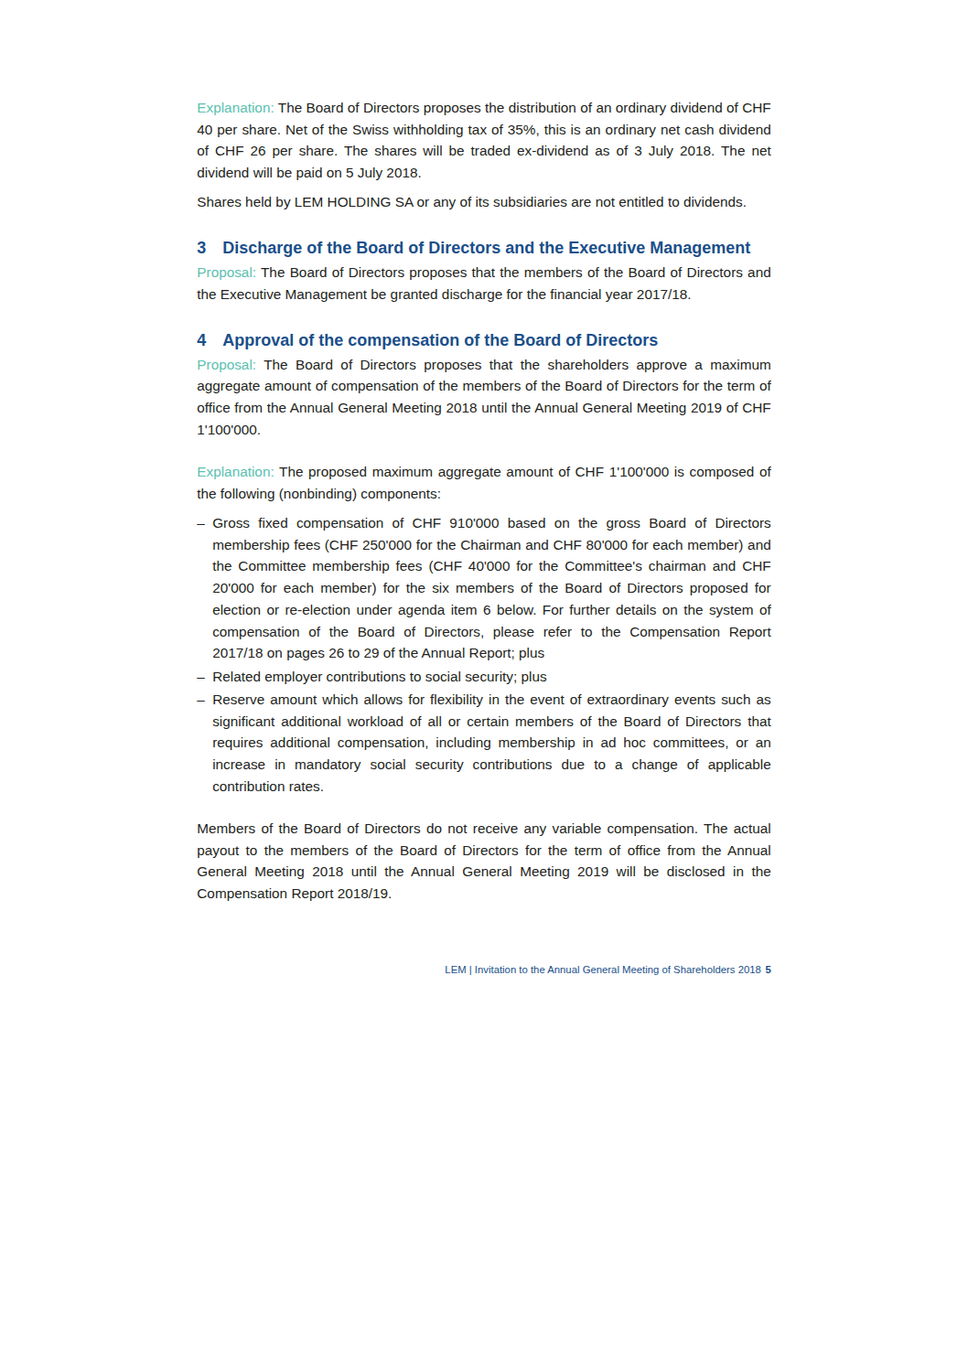Explanation: The Board of Directors proposes the distribution of an ordinary dividend of CHF 40 per share. Net of the Swiss withholding tax of 35%, this is an ordinary net cash dividend of CHF 26 per share. The shares will be traded ex-dividend as of 3 July 2018. The net dividend will be paid on 5 July 2018.
Shares held by LEM HOLDING SA or any of its subsidiaries are not entitled to dividends.
3 Discharge of the Board of Directors and the Executive Management
Proposal: The Board of Directors proposes that the members of the Board of Directors and the Executive Management be granted discharge for the financial year 2017/18.
4 Approval of the compensation of the Board of Directors
Proposal: The Board of Directors proposes that the shareholders approve a maximum aggregate amount of compensation of the members of the Board of Directors for the term of office from the Annual General Meeting 2018 until the Annual General Meeting 2019 of CHF 1'100'000.
Explanation: The proposed maximum aggregate amount of CHF 1'100'000 is composed of the following (nonbinding) components:
Gross fixed compensation of CHF 910'000 based on the gross Board of Directors membership fees (CHF 250'000 for the Chairman and CHF 80'000 for each member) and the Committee membership fees (CHF 40'000 for the Committee's chairman and CHF 20'000 for each member) for the six members of the Board of Directors proposed for election or re-election under agenda item 6 below. For further details on the system of compensation of the Board of Directors, please refer to the Compensation Report 2017/18 on pages 26 to 29 of the Annual Report; plus
Related employer contributions to social security; plus
Reserve amount which allows for flexibility in the event of extraordinary events such as significant additional workload of all or certain members of the Board of Directors that requires additional compensation, including membership in ad hoc committees, or an increase in mandatory social security contributions due to a change of applicable contribution rates.
Members of the Board of Directors do not receive any variable compensation. The actual payout to the members of the Board of Directors for the term of office from the Annual General Meeting 2018 until the Annual General Meeting 2019 will be disclosed in the Compensation Report 2018/19.
LEM | Invitation to the Annual General Meeting of Shareholders 20185